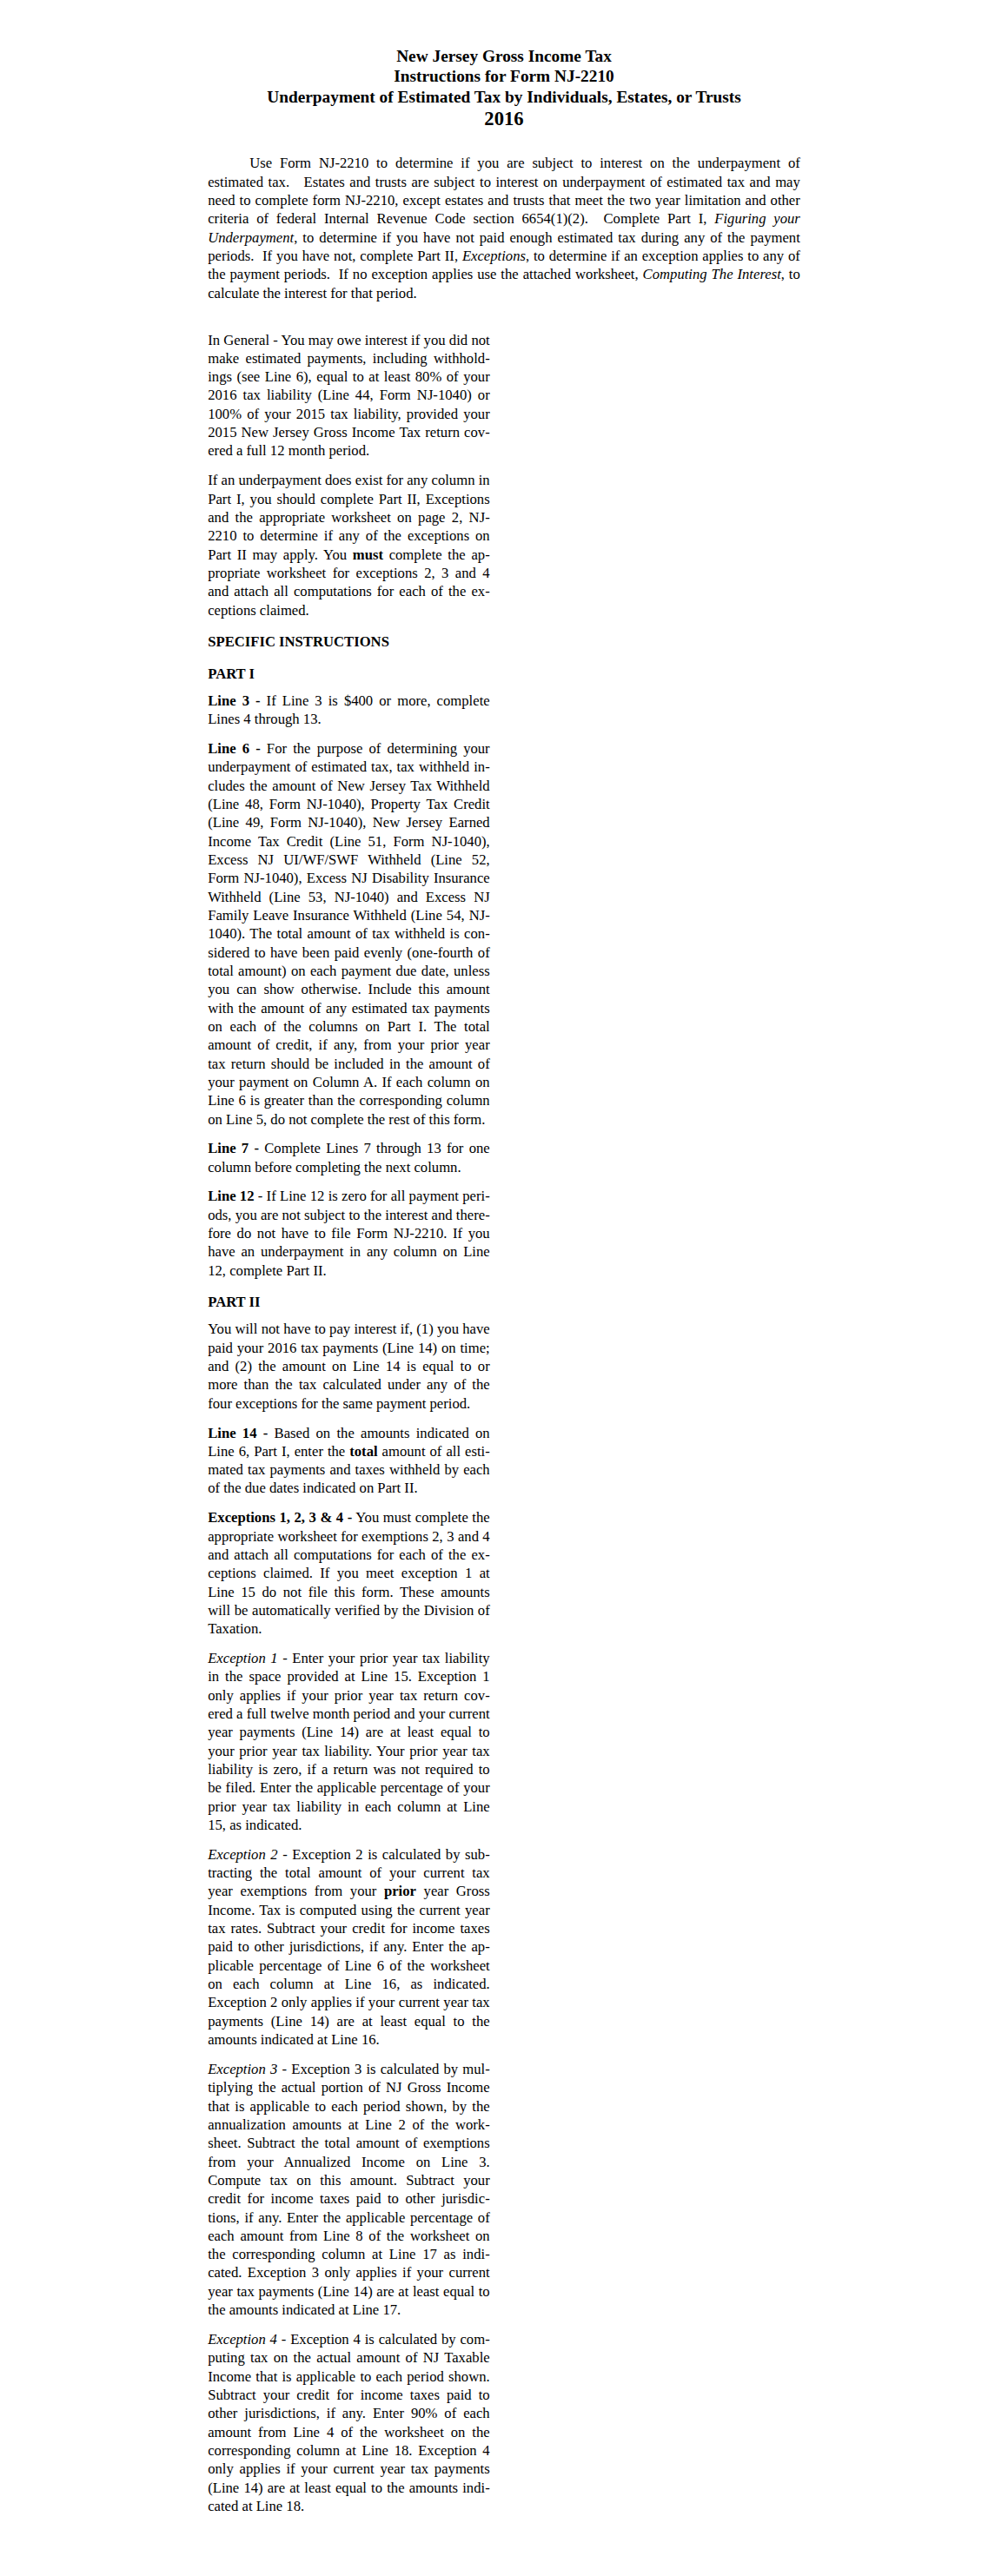New Jersey Gross Income Tax
Instructions for Form NJ-2210
Underpayment of Estimated Tax by Individuals, Estates, or Trusts
2016
Use Form NJ-2210 to determine if you are subject to interest on the underpayment of estimated tax. Estates and trusts are subject to interest on underpayment of estimated tax and may need to complete form NJ-2210, except estates and trusts that meet the two year limitation and other criteria of federal Internal Revenue Code section 6654(1)(2). Complete Part I, Figuring your Underpayment, to determine if you have not paid enough estimated tax during any of the payment periods. If you have not, complete Part II, Exceptions, to determine if an exception applies to any of the payment periods. If no exception applies use the attached worksheet, Computing The Interest, to calculate the interest for that period.
In General - You may owe interest if you did not make estimated payments, including withholdings (see Line 6), equal to at least 80% of your 2016 tax liability (Line 44, Form NJ-1040) or 100% of your 2015 tax liability, provided your 2015 New Jersey Gross Income Tax return covered a full 12 month period.
If an underpayment does exist for any column in Part I, you should complete Part II, Exceptions and the appropriate worksheet on page 2, NJ-2210 to determine if any of the exceptions on Part II may apply. You must complete the appropriate worksheet for exceptions 2, 3 and 4 and attach all computations for each of the exceptions claimed.
Specific Instructions
Part I
Line 3 - If Line 3 is $400 or more, complete Lines 4 through 13.
Line 6 - For the purpose of determining your underpayment of estimated tax, tax withheld includes the amount of New Jersey Tax Withheld (Line 48, Form NJ-1040), Property Tax Credit (Line 49, Form NJ-1040), New Jersey Earned Income Tax Credit (Line 51, Form NJ-1040), Excess NJ UI/WF/SWF Withheld (Line 52, Form NJ-1040), Excess NJ Disability Insurance Withheld (Line 53, NJ-1040) and Excess NJ Family Leave Insurance Withheld (Line 54, NJ-1040). The total amount of tax withheld is considered to have been paid evenly (one-fourth of total amount) on each payment due date, unless you can show otherwise. Include this amount with the amount of any estimated tax payments on each of the columns on Part I. The total amount of credit, if any, from your prior year tax return should be included in the amount of your payment on Column A. If each column on Line 6 is greater than the corresponding column on Line 5, do not complete the rest of this form.
Line 7 - Complete Lines 7 through 13 for one column before completing the next column.
Line 12 - If Line 12 is zero for all payment periods, you are not subject to the interest and therefore do not have to file Form NJ-2210. If you have an underpayment in any column on Line 12, complete Part II.
Part II
You will not have to pay interest if, (1) you have paid your 2016 tax payments (Line 14) on time; and (2) the amount on Line 14 is equal to or more than the tax calculated under any of the four exceptions for the same payment period.
Line 14 - Based on the amounts indicated on Line 6, Part I, enter the total amount of all estimated tax payments and taxes withheld by each of the due dates indicated on Part II.
Exceptions 1, 2, 3 & 4 - You must complete the appropriate worksheet for exemptions 2, 3 and 4 and attach all computations for each of the exceptions claimed. If you meet exception 1 at Line 15 do not file this form. These amounts will be automatically verified by the Division of Taxation.
Exception 1 - Enter your prior year tax liability in the space provided at Line 15. Exception 1 only applies if your prior year tax return covered a full twelve month period and your current year payments (Line 14) are at least equal to your prior year tax liability. Your prior year tax liability is zero, if a return was not required to be filed. Enter the applicable percentage of your prior year tax liability in each column at Line 15, as indicated.
Exception 2 - Exception 2 is calculated by subtracting the total amount of your current tax year exemptions from your prior year Gross Income. Tax is computed using the current year tax rates. Subtract your credit for income taxes paid to other jurisdictions, if any. Enter the applicable percentage of Line 6 of the worksheet on each column at Line 16, as indicated. Exception 2 only applies if your current year tax payments (Line 14) are at least equal to the amounts indicated at Line 16.
Exception 3 - Exception 3 is calculated by multiplying the actual portion of NJ Gross Income that is applicable to each period shown, by the annualization amounts at Line 2 of the worksheet. Subtract the total amount of exemptions from your Annualized Income on Line 3. Compute tax on this amount. Subtract your credit for income taxes paid to other jurisdictions, if any. Enter the applicable percentage of each amount from Line 8 of the worksheet on the corresponding column at Line 17 as indicated. Exception 3 only applies if your current year tax payments (Line 14) are at least equal to the amounts indicated at Line 17.
Exception 4 - Exception 4 is calculated by computing tax on the actual amount of NJ Taxable Income that is applicable to each period shown. Subtract your credit for income taxes paid to other jurisdictions, if any. Enter 90% of each amount from Line 4 of the worksheet on the corresponding column at Line 18. Exception 4 only applies if your current year tax payments (Line 14) are at least equal to the amounts indicated at Line 18.